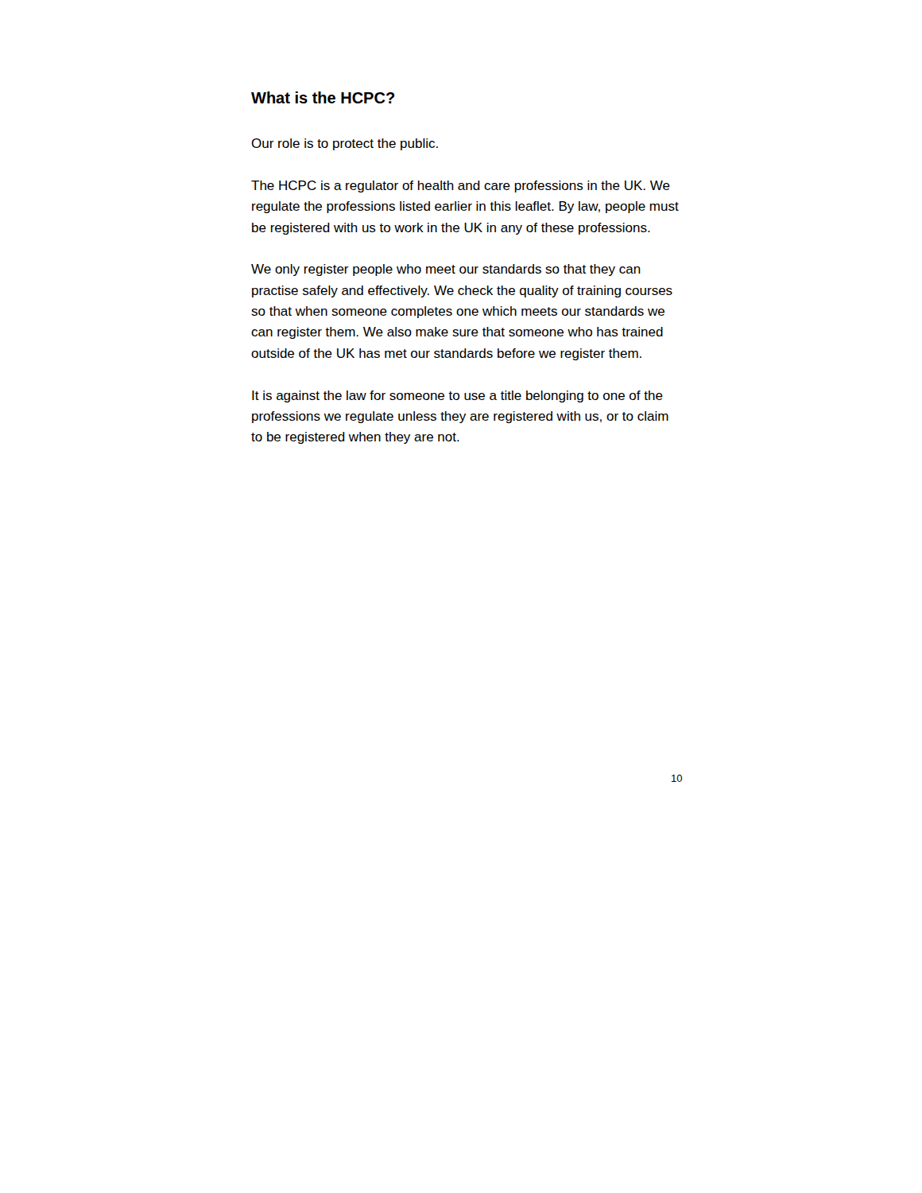What is the HCPC?
Our role is to protect the public.
The HCPC is a regulator of health and care professions in the UK. We regulate the professions listed earlier in this leaflet. By law, people must be registered with us to work in the UK in any of these professions.
We only register people who meet our standards so that they can practise safely and effectively. We check the quality of training courses so that when someone completes one which meets our standards we can register them. We also make sure that someone who has trained outside of the UK has met our standards before we register them.
It is against the law for someone to use a title belonging to one of the professions we regulate unless they are registered with us, or to claim to be registered when they are not.
10